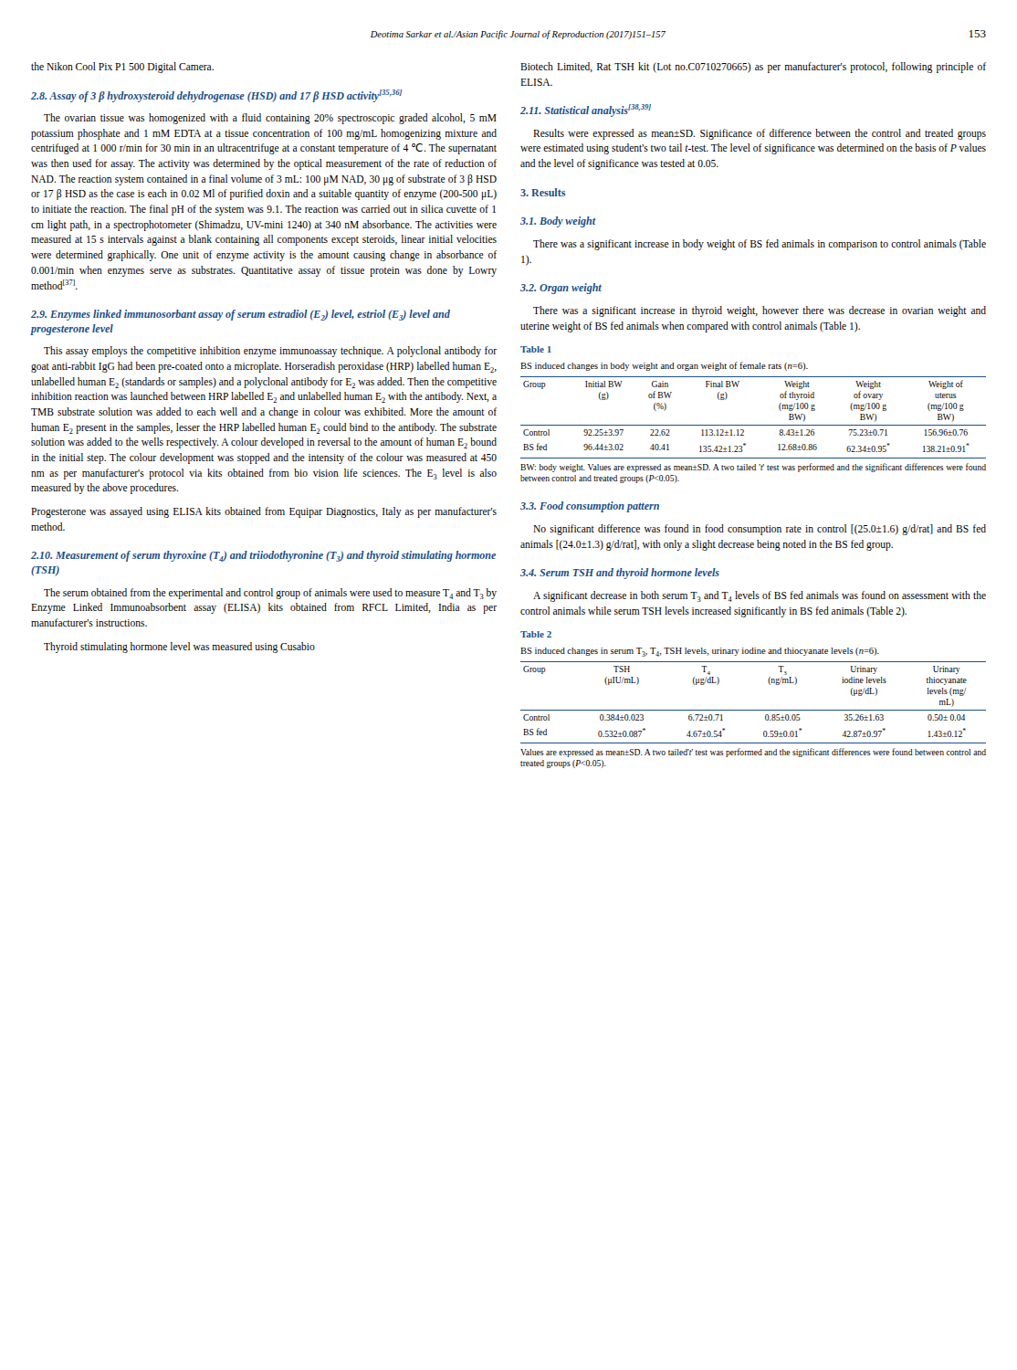Deotima Sarkar et al./Asian Pacific Journal of Reproduction (2017)151–157
153
the Nikon Cool Pix P1 500 Digital Camera.
2.8. Assay of 3 β hydroxysteroid dehydrogenase (HSD) and 17 β HSD activity[35,36]
The ovarian tissue was homogenized with a fluid containing 20% spectroscopic graded alcohol, 5 mM potassium phosphate and 1 mM EDTA at a tissue concentration of 100 mg/mL homogenizing mixture and centrifuged at 1 000 r/min for 30 min in an ultracentrifuge at a constant temperature of 4 ℃. The supernatant was then used for assay. The activity was determined by the optical measurement of the rate of reduction of NAD. The reaction system contained in a final volume of 3 mL: 100 μM NAD, 30 μg of substrate of 3 β HSD or 17 β HSD as the case is each in 0.02 Ml of purified doxin and a suitable quantity of enzyme (200-500 μL) to initiate the reaction. The final pH of the system was 9.1. The reaction was carried out in silica cuvette of 1 cm light path, in a spectrophotometer (Shimadzu, UV-mini 1240) at 340 nM absorbance. The activities were measured at 15 s intervals against a blank containing all components except steroids, linear initial velocities were determined graphically. One unit of enzyme activity is the amount causing change in absorbance of 0.001/min when enzymes serve as substrates. Quantitative assay of tissue protein was done by Lowry method[37].
2.9. Enzymes linked immunosorbant assay of serum estradiol (E2) level, estriol (E3) level and progesterone level
This assay employs the competitive inhibition enzyme immunoassay technique. A polyclonal antibody for goat anti-rabbit IgG had been pre-coated onto a microplate. Horseradish peroxidase (HRP) labelled human E2, unlabelled human E2 (standards or samples) and a polyclonal antibody for E2 was added. Then the competitive inhibition reaction was launched between HRP labelled E2 and unlabelled human E2 with the antibody. Next, a TMB substrate solution was added to each well and a change in colour was exhibited. More the amount of human E2 present in the samples, lesser the HRP labelled human E2 could bind to the antibody. The substrate solution was added to the wells respectively. A colour developed in reversal to the amount of human E2 bound in the initial step. The colour development was stopped and the intensity of the colour was measured at 450 nm as per manufacturer's protocol via kits obtained from bio vision life sciences. The E3 level is also measured by the above procedures.
Progesterone was assayed using ELISA kits obtained from Equipar Diagnostics, Italy as per manufacturer's method.
2.10. Measurement of serum thyroxine (T4) and triiodothyronine (T3) and thyroid stimulating hormone (TSH)
The serum obtained from the experimental and control group of animals were used to measure T4 and T3 by Enzyme Linked Immunoabsorbent assay (ELISA) kits obtained from RFCL Limited, India as per manufacturer's instructions.
Thyroid stimulating hormone level was measured using Cusabio
Biotech Limited, Rat TSH kit (Lot no.C0710270665) as per manufacturer's protocol, following principle of ELISA.
2.11. Statistical analysis[38,39]
Results were expressed as mean±SD. Significance of difference between the control and treated groups were estimated using student's two tail t-test. The level of significance was determined on the basis of P values and the level of significance was tested at 0.05.
3. Results
3.1. Body weight
There was a significant increase in body weight of BS fed animals in comparison to control animals (Table 1).
3.2. Organ weight
There was a significant increase in thyroid weight, however there was decrease in ovarian weight and uterine weight of BS fed animals when compared with control animals (Table 1).
Table 1
BS induced changes in body weight and organ weight of female rats (n=6).
| Group | Initial BW (g) | Gain of BW (%) | Final BW (g) | Weight of thyroid (mg/100 g BW) | Weight of ovary (mg/100 g BW) | Weight of uterus (mg/100 g BW) |
| --- | --- | --- | --- | --- | --- | --- |
| Control | 92.25±3.97 | 22.62 | 113.12±1.12 | 8.43±1.26 | 75.23±0.71 | 156.96±0.76 |
| BS fed | 96.44±3.02 | 40.41 | 135.42±1.23 * | 12.68±0.86 | 62.34±0.95 * | 138.21±0.91 * |
BW: body weight. Values are expressed as mean±SD. A two tailed 't' test was performed and the significant differences were found between control and treated groups (P<0.05).
3.3. Food consumption pattern
No significant difference was found in food consumption rate in control [(25.0±1.6) g/d/rat] and BS fed animals [(24.0±1.3) g/d/rat], with only a slight decrease being noted in the BS fed group.
3.4. Serum TSH and thyroid hormone levels
A significant decrease in both serum T3 and T4 levels of BS fed animals was found on assessment with the control animals while serum TSH levels increased significantly in BS fed animals (Table 2).
Table 2
BS induced changes in serum T3, T4, TSH levels, urinary iodine and thiocyanate levels (n=6).
| Group | TSH (μIU/mL) | T 4 (μg/dL) | T 3 (ng/mL) | Urinary iodine levels (μg/dL) | Urinary thiocyanate levels (mg/ mL) |
| --- | --- | --- | --- | --- | --- |
| Control | 0.384±0.023 | 6.72±0.71 | 0.85±0.05 | 35.26±1.63 | 0.50± 0.04 |
| BS fed | 0.532±0.087 * | 4.67±0.54 * | 0.59±0.01 * | 42.87±0.97 * | 1.43±0.12 * |
Values are expressed as mean±SD. A two tailed't' test was performed and the significant differences were found between control and treated groups (P<0.05).